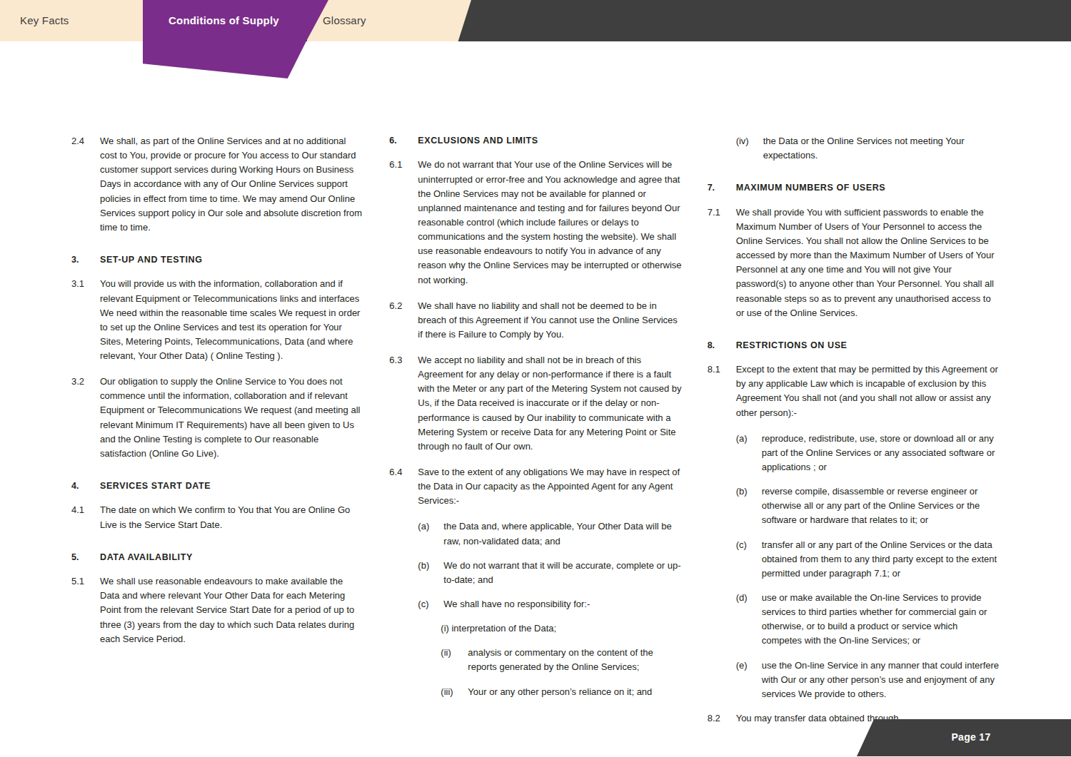Key Facts
Glossary
Conditions of Supply
2.4
We shall, as part of the Online Services and at no additional cost to You, provide or procure for You access to Our standard customer support services during Working Hours on Business Days in accordance with any of Our Online Services support policies in effect from time to time. We may amend Our Online Services support policy in Our sole and absolute discretion from time to time.
3.
Set-up and Testing
3.1
You will provide us with the information, collaboration and if relevant Equipment or Telecommunications links and interfaces We need within the reasonable time scales We request in order to set up the Online Services and test its operation for Your Sites, Metering Points, Telecommunications, Data (and where relevant, Your Other Data) ( Online Testing ).
3.2
Our obligation to supply the Online Service to You does not commence until the information, collaboration and if relevant Equipment or Telecommunications We request (and meeting all relevant Minimum IT Requirements) have all been given to Us and the Online Testing is complete to Our reasonable satisfaction (Online Go Live).
4.
Services Start Date
4.1
The date on which We confirm to You that You are Online Go Live is the Service Start Date.
5.
Data Availability
5.1
We shall use reasonable endeavours to make available the Data and where relevant Your Other Data for each Metering Point from the relevant Service Start Date for a period of up to three (3) years from the day to which such Data relates during each Service Period.
6.
Exclusions and Limits
6.1
We do not warrant that Your use of the Online Services will be uninterrupted or error-free and You acknowledge and agree that the Online Services may not be available for planned or unplanned maintenance and testing and for failures beyond Our reasonable control (which include failures or delays to communications and the system hosting the website). We shall use reasonable endeavours to notify You in advance of any reason why the Online Services may be interrupted or otherwise not working.
6.2
We shall have no liability and shall not be deemed to be in breach of this Agreement if You cannot use the Online Services if there is Failure to Comply by You.
6.3
We accept no liability and shall not be in breach of this Agreement for any delay or non-performance if there is a fault with the Meter or any part of the Metering System not caused by Us, if the Data received is inaccurate or if the delay or non-performance is caused by Our inability to communicate with a Metering System or receive Data for any Metering Point or Site through no fault of Our own.
6.4
Save to the extent of any obligations We may have in respect of the Data in Our capacity as the Appointed Agent for any Agent Services:-
(a)
the Data and, where applicable, Your Other Data will be raw, non-validated data; and
(b)
We do not warrant that it will be accurate, complete or up-to-date; and
(c)
We shall have no responsibility for:-
(i) interpretation of the Data;
(ii)
analysis or commentary on the content of the reports generated by the Online Services;
(iii)
Your or any other person’s reliance on it; and
(iv)
the Data or the Online Services not meeting Your expectations.
7.
Maximum Numbers of Users
7.1
We shall provide You with sufficient passwords to enable the Maximum Number of Users of Your Personnel to access the Online Services. You shall not allow the Online Services to be accessed by more than the Maximum Number of Users of Your Personnel at any one time and You will not give Your password(s) to anyone other than Your Personnel. You shall all reasonable steps so as to prevent any unauthorised access to or use of the Online Services.
8.
Restrictions on Use
8.1
Except to the extent that may be permitted by this Agreement or by any applicable Law which is incapable of exclusion by this Agreement You shall not (and you shall not allow or assist any other person):-
(a)
reproduce, redistribute, use, store or download all or any part of the Online Services or any associated software or applications ; or
(b)
reverse compile, disassemble or reverse engineer or otherwise all or any part of the Online Services or the software or hardware that relates to it; or
(c)
transfer all or any part of the Online Services or the data obtained from them to any third party except to the extent permitted under paragraph 7.1; or
(d)
use or make available the On-line Services to provide services to third parties whether for commercial gain or otherwise, or to build a product or service which competes with the On-line Services; or
(e)
use the On-line Service in any manner that could interfere with Our or any other person’s use and enjoyment of any services We provide to others.
8.2
You may transfer data obtained through
Page 17